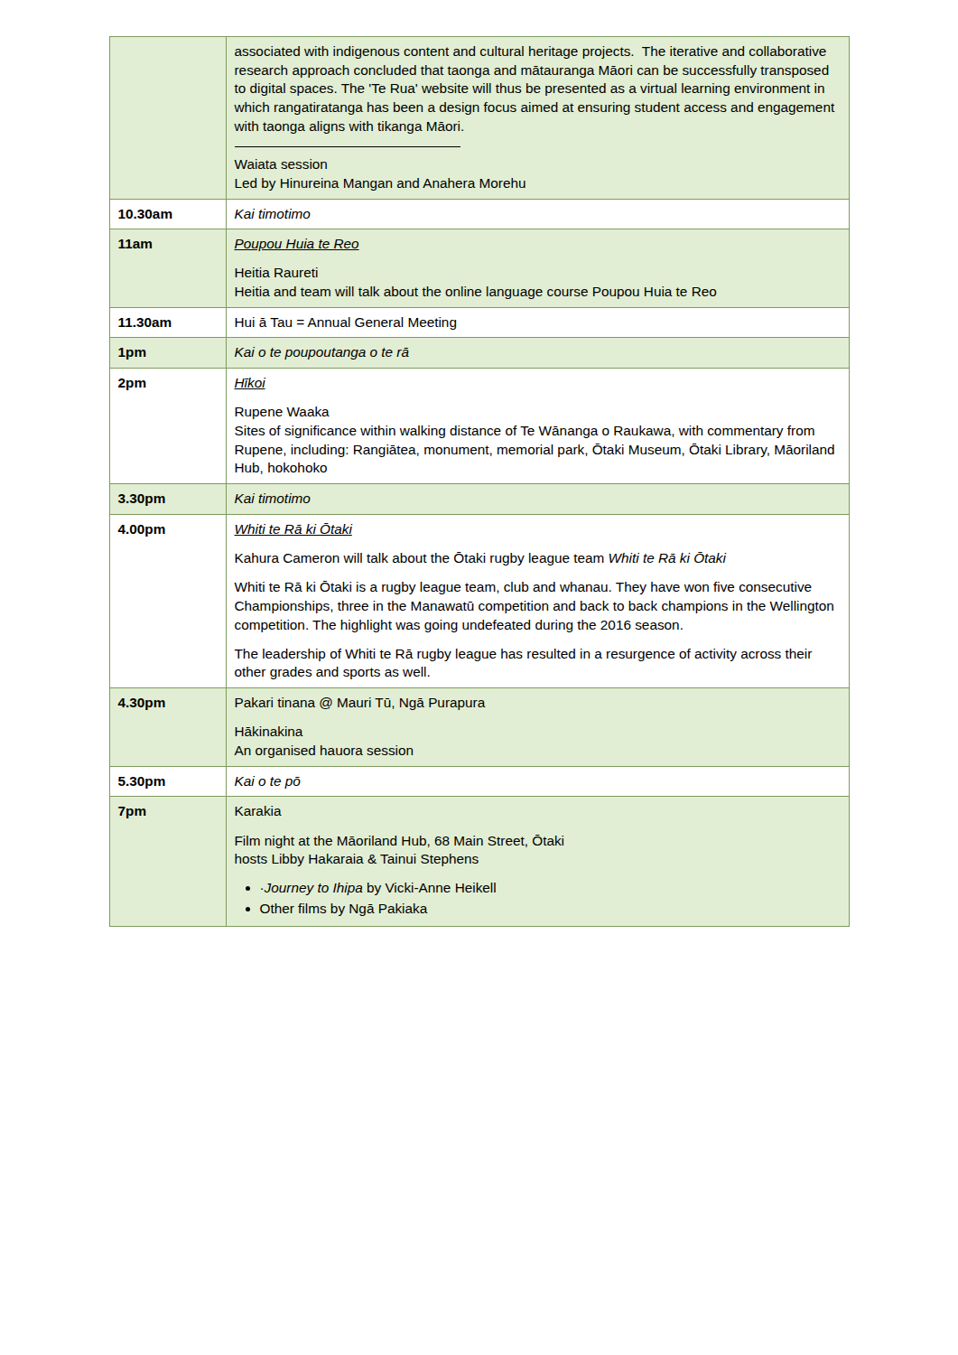| | associated with indigenous content and cultural heritage projects. The iterative and collaborative research approach concluded that taonga and mātauranga Māori can be successfully transposed to digital spaces. The 'Te Rua' website will thus be presented as a virtual learning environment in which rangatiratanga has been a design focus aimed at ensuring student access and engagement with taonga aligns with tikanga Māori. Waiata session Led by Hinureina Mangan and Anahera Morehu |
| 10.30am | Kai timotimo |
| 11am | Poupou Huia te Reo Heitia Raureti Heitia and team will talk about the online language course Poupou Huia te Reo |
| 11.30am | Hui ā Tau = Annual General Meeting |
| 1pm | Kai o te poupoutanga o te rā |
| 2pm | Hīkoi Rupene Waaka Sites of significance within walking distance of Te Wānanga o Raukawa, with commentary from Rupene, including: Rangiātea, monument, memorial park, Ōtaki Museum, Ōtaki Library, Māoriland Hub, hokohoko |
| 3.30pm | Kai timotimo |
| 4.00pm | Whiti te Rā ki Ōtaki Kahura Cameron will talk about the Ōtaki rugby league team Whiti te Rā ki Ōtaki Whiti te Rā ki Ōtaki is a rugby league team, club and whanau. They have won five consecutive Championships, three in the Manawatū competition and back to back champions in the Wellington competition. The highlight was going undefeated during the 2016 season. The leadership of Whiti te Rā rugby league has resulted in a resurgence of activity across their other grades and sports as well. |
| 4.30pm | Pakari tinana @ Mauri Tū, Ngā Purapura Hākinakina An organised hauora session |
| 5.30pm | Kai o te pō |
| 7pm | Karakia Film night at the Māoriland Hub, 68 Main Street, Ōtaki hosts Libby Hakaraia & Tainui Stephens · Journey to Ihipa by Vicki-Anne Heikell Other films by Ngā Pakiaka |